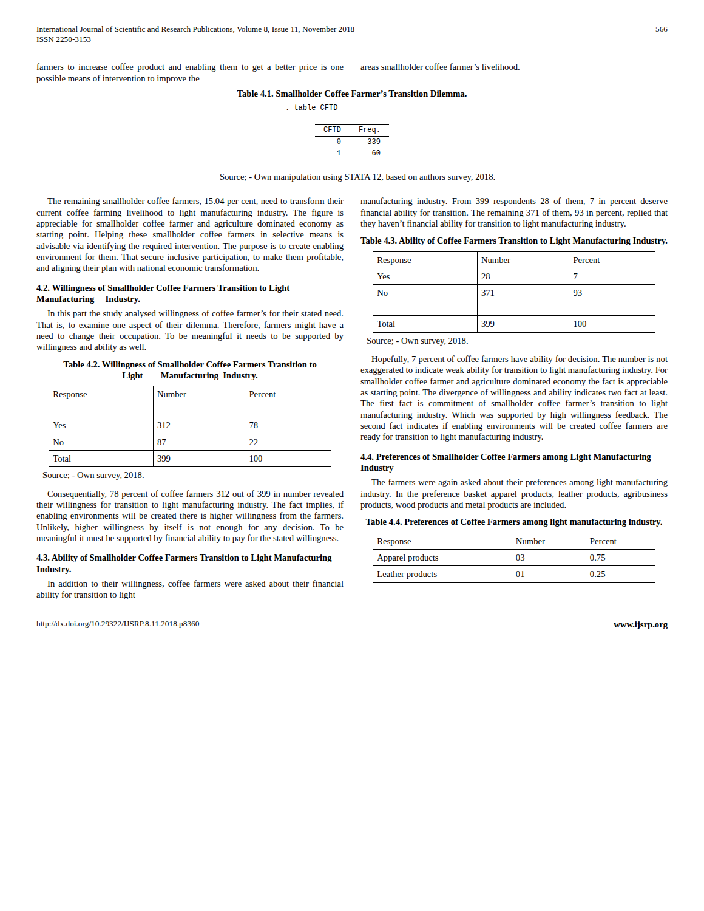International Journal of Scientific and Research Publications, Volume 8, Issue 11, November 2018
ISSN 2250-3153 566
farmers to increase coffee product and enabling them to get a better price is one possible means of intervention to improve the
areas smallholder coffee farmer’s livelihood.
Table 4.1. Smallholder Coffee Farmer’s Transition Dilemma.
. table CFTD
| CFTD | Freq. |
| --- | --- |
| 0 | 339 |
| 1 | 60 |
Source; - Own manipulation using STATA 12, based on authors survey, 2018.
The remaining smallholder coffee farmers, 15.04 per cent, need to transform their current coffee farming livelihood to light manufacturing industry. The figure is appreciable for smallholder coffee farmer and agriculture dominated economy as starting point. Helping these smallholder coffee farmers in selective means is advisable via identifying the required intervention. The purpose is to create enabling environment for them. That secure inclusive participation, to make them profitable, and aligning their plan with national economic transformation.
4.2. Willingness of Smallholder Coffee Farmers Transition to Light Manufacturing Industry.
In this part the study analysed willingness of coffee farmer’s for their stated need. That is, to examine one aspect of their dilemma. Therefore, farmers might have a need to change their occupation. To be meaningful it needs to be supported by willingness and ability as well.
Table 4.2. Willingness of Smallholder Coffee Farmers Transition to Light Manufacturing Industry.
| Response | Number | Percent |
| Yes | 312 | 78 |
| No | 87 | 22 |
| Total | 399 | 100 |
Source; - Own survey, 2018.
Consequentially, 78 percent of coffee farmers 312 out of 399 in number revealed their willingness for transition to light manufacturing industry. The fact implies, if enabling environments will be created there is higher willingness from the farmers. Unlikely, higher willingness by itself is not enough for any decision. To be meaningful it must be supported by financial ability to pay for the stated willingness.
4.3. Ability of Smallholder Coffee Farmers Transition to Light Manufacturing Industry.
In addition to their willingness, coffee farmers were asked about their financial ability for transition to light
manufacturing industry. From 399 respondents 28 of them, 7 in percent deserve financial ability for transition. The remaining 371 of them, 93 in percent, replied that they haven’t financial ability for transition to light manufacturing industry.
Table 4.3. Ability of Coffee Farmers Transition to Light Manufacturing Industry.
| Response | Number | Percent |
| Yes | 28 | 7 |
| No | 371 | 93 |
| Total | 399 | 100 |
Source; - Own survey, 2018.
Hopefully, 7 percent of coffee farmers have ability for decision. The number is not exaggerated to indicate weak ability for transition to light manufacturing industry. For smallholder coffee farmer and agriculture dominated economy the fact is appreciable as starting point. The divergence of willingness and ability indicates two fact at least. The first fact is commitment of smallholder coffee farmer’s transition to light manufacturing industry. Which was supported by high willingness feedback. The second fact indicates if enabling environments will be created coffee farmers are ready for transition to light manufacturing industry.
4.4. Preferences of Smallholder Coffee Farmers among Light Manufacturing Industry
The farmers were again asked about their preferences among light manufacturing industry. In the preference basket apparel products, leather products, agribusiness products, wood products and metal products are included.
Table 4.4. Preferences of Coffee Farmers among light manufacturing industry.
| Response | Number | Percent |
| Apparel products | 03 | 0.75 |
| Leather products | 01 | 0.25 |
http://dx.doi.org/10.29322/IJSRP.8.11.2018.p8360 www.ijsrp.org